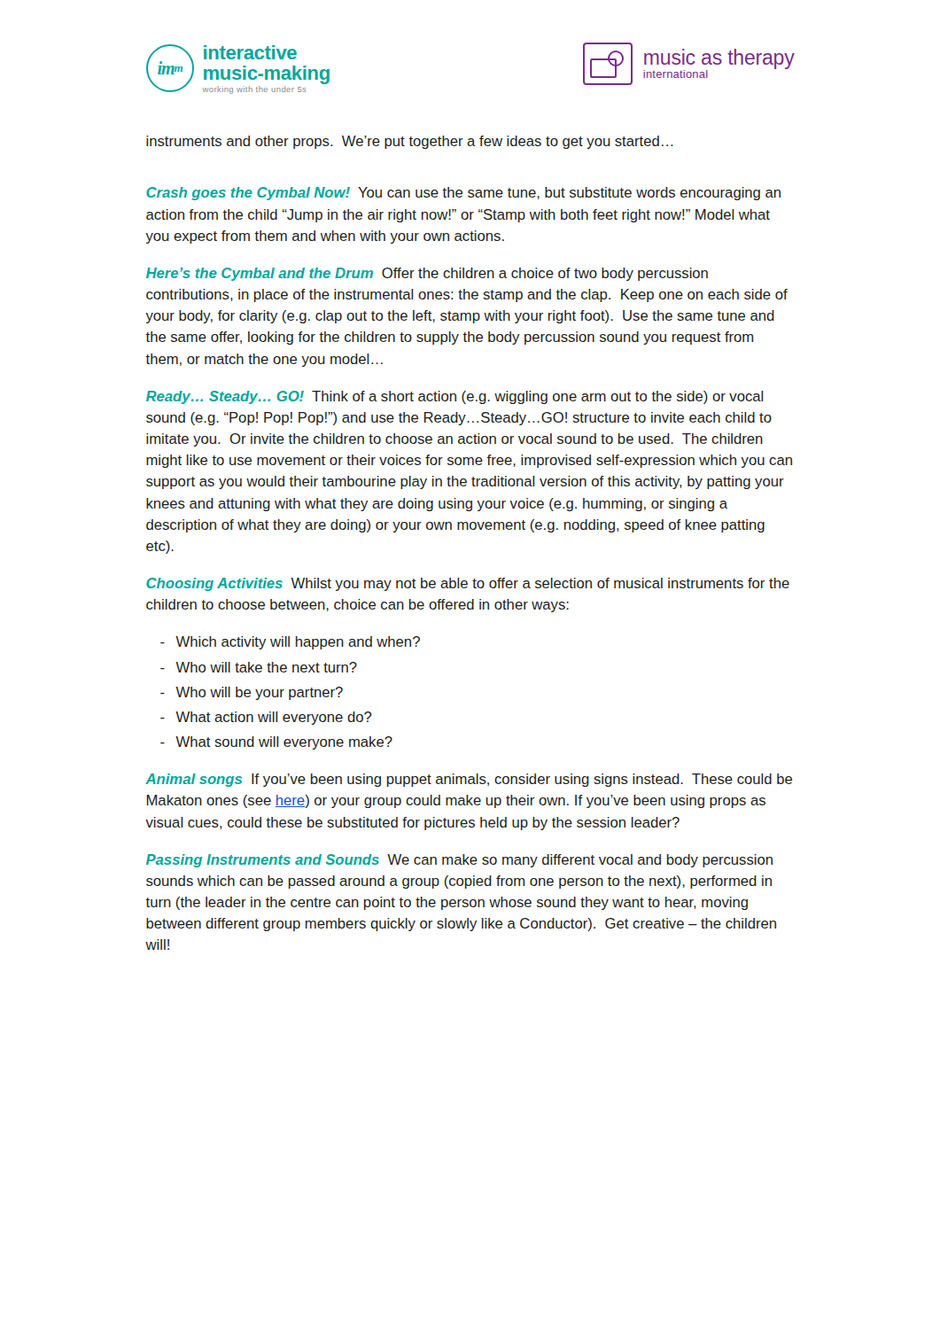imm
interactive music-making working with the under 5s
music as therapy international
instruments and other props. We’re put together a few ideas to get you started…
Crash goes the Cymbal Now! You can use the same tune, but substitute words encouraging an action from the child “Jump in the air right now!” or “Stamp with both feet right now!” Model what you expect from them and when with your own actions.
Here’s the Cymbal and the Drum Offer the children a choice of two body percussion contributions, in place of the instrumental ones: the stamp and the clap. Keep one on each side of your body, for clarity (e.g. clap out to the left, stamp with your right foot). Use the same tune and the same offer, looking for the children to supply the body percussion sound you request from them, or match the one you model…
Ready… Steady… GO! Think of a short action (e.g. wiggling one arm out to the side) or vocal sound (e.g. “Pop! Pop! Pop!”) and use the Ready…Steady…GO! structure to invite each child to imitate you. Or invite the children to choose an action or vocal sound to be used. The children might like to use movement or their voices for some free, improvised self-expression which you can support as you would their tambourine play in the traditional version of this activity, by patting your knees and attuning with what they are doing using your voice (e.g. humming, or singing a description of what they are doing) or your own movement (e.g. nodding, speed of knee patting etc).
Choosing Activities Whilst you may not be able to offer a selection of musical instruments for the children to choose between, choice can be offered in other ways:
Which activity will happen and when?
Who will take the next turn?
Who will be your partner?
What action will everyone do?
What sound will everyone make?
Animal songs If you’ve been using puppet animals, consider using signs instead. These could be Makaton ones (see here) or your group could make up their own. If you’ve been using props as visual cues, could these be substituted for pictures held up by the session leader?
Passing Instruments and Sounds We can make so many different vocal and body percussion sounds which can be passed around a group (copied from one person to the next), performed in turn (the leader in the centre can point to the person whose sound they want to hear, moving between different group members quickly or slowly like a Conductor). Get creative – the children will!